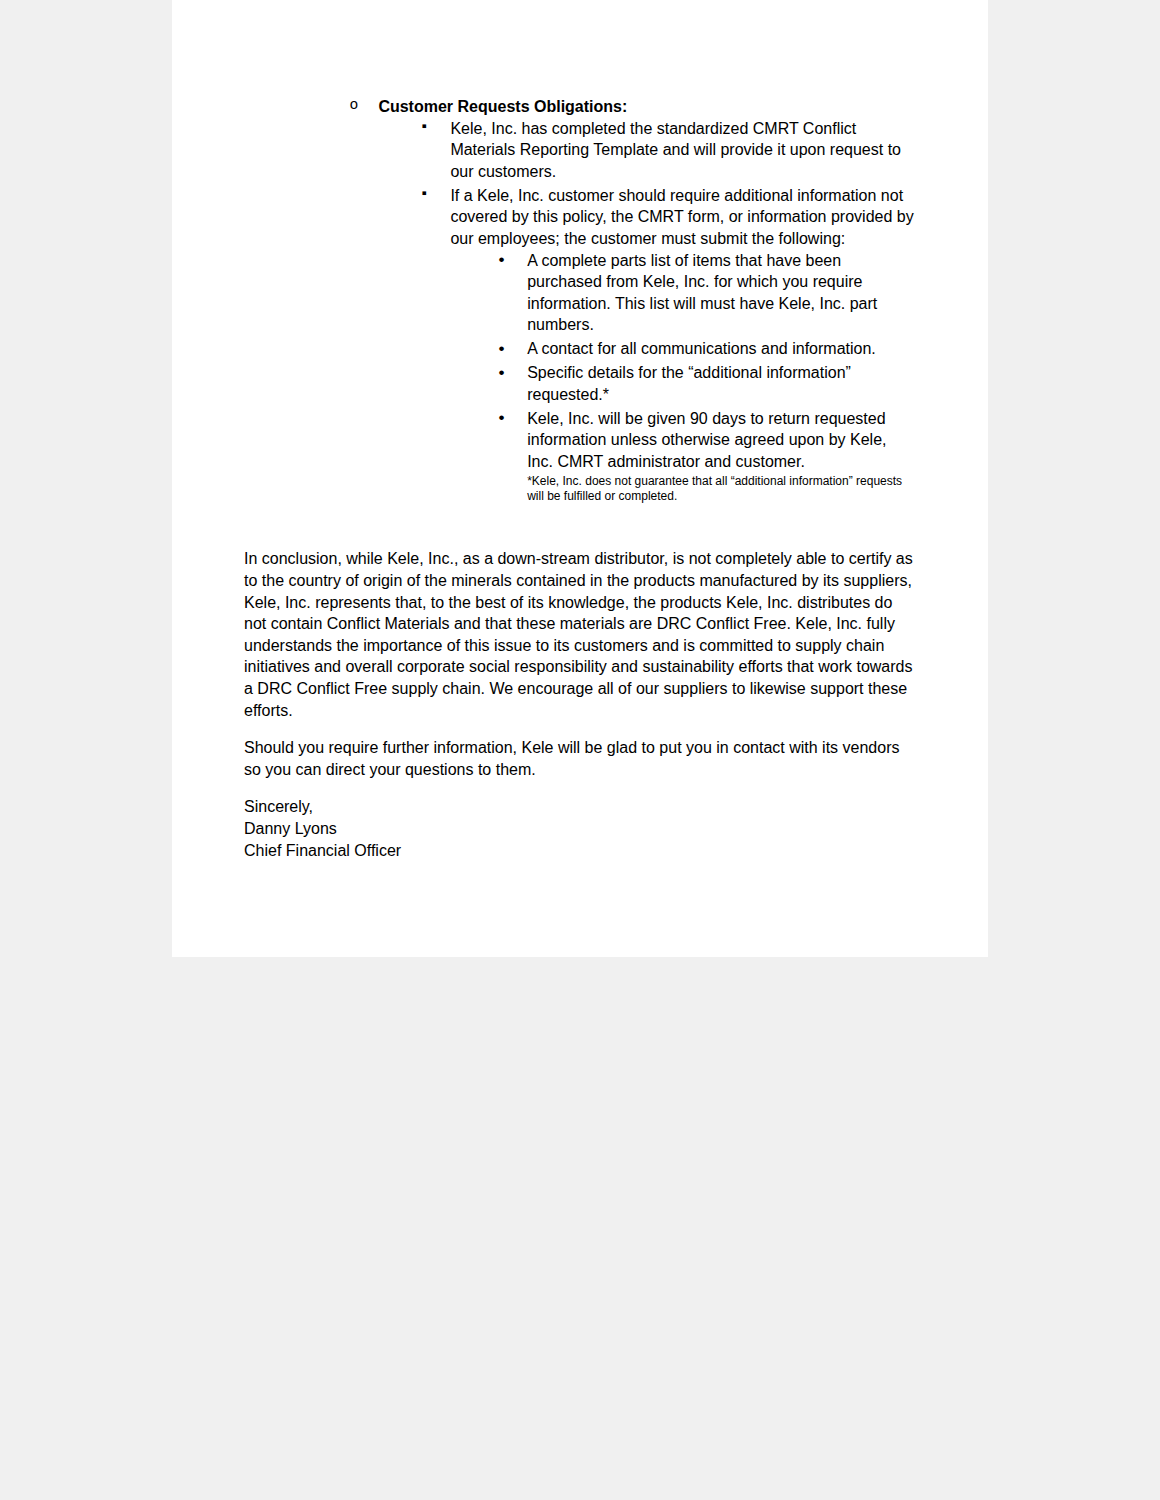Customer Requests Obligations:
Kele, Inc. has completed the standardized CMRT Conflict Materials Reporting Template and will provide it upon request to our customers.
If a Kele, Inc. customer should require additional information not covered by this policy, the CMRT form, or information provided by our employees; the customer must submit the following:
A complete parts list of items that have been purchased from Kele, Inc. for which you require information. This list will must have Kele, Inc. part numbers.
A contact for all communications and information.
Specific details for the “additional information” requested.*
Kele, Inc. will be given 90 days to return requested information unless otherwise agreed upon by Kele, Inc. CMRT administrator and customer.
*Kele, Inc. does not guarantee that all “additional information” requests will be fulfilled or completed.
In conclusion, while Kele, Inc., as a down-stream distributor, is not completely able to certify as to the country of origin of the minerals contained in the products manufactured by its suppliers, Kele, Inc. represents that, to the best of its knowledge, the products Kele, Inc. distributes do not contain Conflict Materials and that these materials are DRC Conflict Free. Kele, Inc. fully understands the importance of this issue to its customers and is committed to supply chain initiatives and overall corporate social responsibility and sustainability efforts that work towards a DRC Conflict Free supply chain. We encourage all of our suppliers to likewise support these efforts.
Should you require further information, Kele will be glad to put you in contact with its vendors so you can direct your questions to them.
Sincerely,
Danny Lyons
Chief Financial Officer